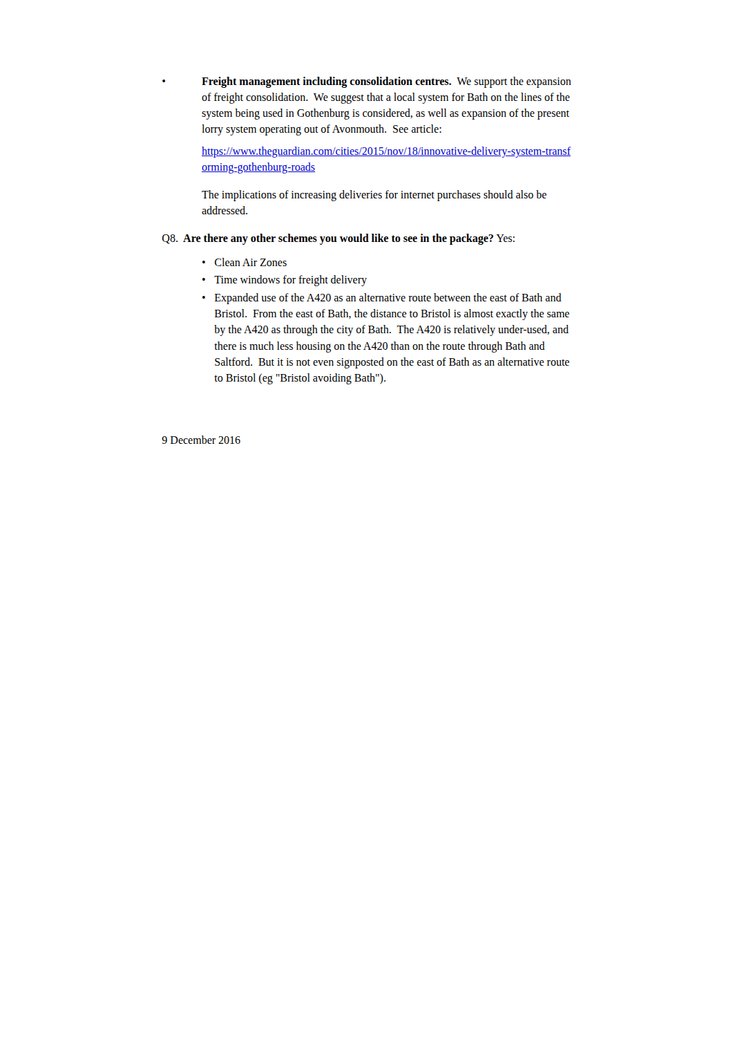•
Freight management including consolidation centres. We support the expansion of freight consolidation. We suggest that a local system for Bath on the lines of the system being used in Gothenburg is considered, as well as expansion of the present lorry system operating out of Avonmouth. See article:
https://www.theguardian.com/cities/2015/nov/18/innovative-delivery-system-transforming-gothenburg-roads
The implications of increasing deliveries for internet purchases should also be addressed.
Q8. Are there any other schemes you would like to see in the package? Yes:
Clean Air Zones
Time windows for freight delivery
Expanded use of the A420 as an alternative route between the east of Bath and Bristol. From the east of Bath, the distance to Bristol is almost exactly the same by the A420 as through the city of Bath. The A420 is relatively under-used, and there is much less housing on the A420 than on the route through Bath and Saltford. But it is not even signposted on the east of Bath as an alternative route to Bristol (eg "Bristol avoiding Bath").
9 December 2016